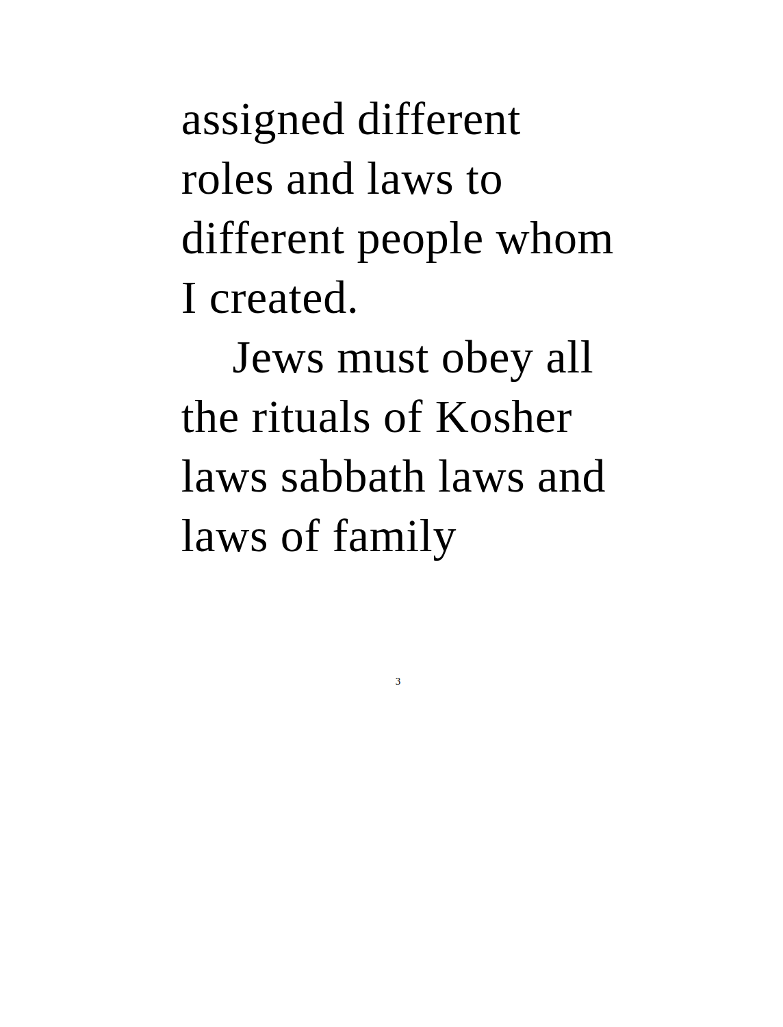assigned different roles and laws to different people whom I created.
Jews must obey all the rituals of Kosher laws sabbath laws and laws of family
3